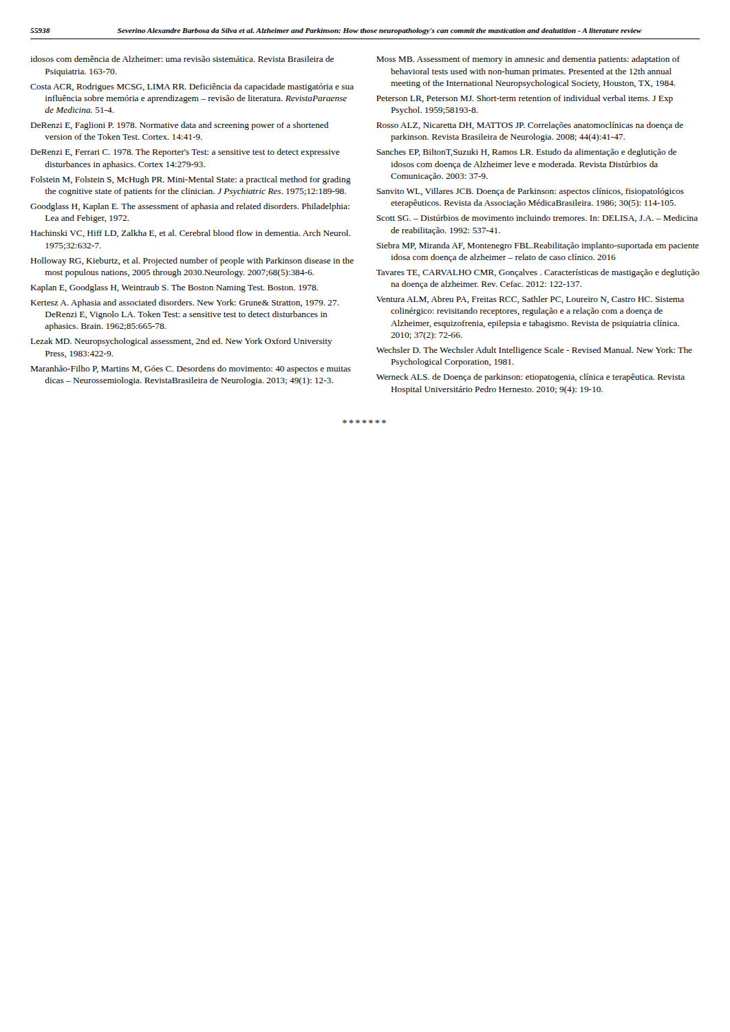55938 Severino Alexandre Barbosa da Silva et al. Alzheimer and Parkinson: How those neuropathology's can commit the mastication and dealutition - A literature review
idosos com demência de Alzheimer: uma revisão sistemática. Revista Brasileira de Psiquiatria. 163-70.
Costa ACR, Rodrigues MCSG, LIMA RR. Deficiência da capacidade mastigatória e sua influência sobre memória e aprendizagem – revisão de literatura. RevistaParaense de Medicina. 51-4.
DeRenzi E, Faglioni P. 1978. Normative data and screening power of a shortened version of the Token Test. Cortex. 14:41-9.
DeRenzi E, Ferrari C. 1978. The Reporter's Test: a sensitive test to detect expressive disturbances in aphasics. Cortex 14:279-93.
Folstein M, Folstein S, McHugh PR. Mini-Mental State: a practical method for grading the cognitive state of patients for the clinician. J Psychiatric Res. 1975;12:189-98.
Goodglass H, Kaplan E. The assessment of aphasia and related disorders. Philadelphia: Lea and Febiger, 1972.
Hachinski VC, Hiff LD, Zalkha E, et al. Cerebral blood flow in dementia. Arch Neurol. 1975;32:632-7.
Holloway RG, Kieburtz, et al. Projected number of people with Parkinson disease in the most populous nations, 2005 through 2030.Neurology. 2007;68(5):384-6.
Kaplan E, Goodglass H, Weintraub S. The Boston Naming Test. Boston. 1978.
Kertesz A. Aphasia and associated disorders. New York: Grune& Stratton, 1979. 27. DeRenzi E, Vignolo LA. Token Test: a sensitive test to detect disturbances in aphasics. Brain. 1962;85:665-78.
Lezak MD. Neuropsychological assessment, 2nd ed. New York Oxford University Press, 1983:422-9.
Maranhão-Filho P, Martins M, Góes C. Desordens do movimento: 40 aspectos e muitas dicas – Neurossemiologia. RevistaBrasileira de Neurologia. 2013; 49(1): 12-3.
Moss MB. Assessment of memory in amnesic and dementia patients: adaptation of behavioral tests used with non-human primates. Presented at the 12th annual meeting of the International Neuropsychological Society, Houston, TX, 1984.
Peterson LR, Peterson MJ. Short-term retention of individual verbal items. J Exp Psychol. 1959;58193-8.
Rosso ALZ, Nicaretta DH, MATTOS JP. Correlações anatomoclínicas na doença de parkinson. Revista Brasileira de Neurologia. 2008; 44(4):41-47.
Sanches EP, BiltonT,Suzuki H, Ramos LR. Estudo da alimentação e deglutição de idosos com doença de Alzheimer leve e moderada. Revista Distúrbios da Comunicação. 2003: 37-9.
Sanvito WL, Villares JCB. Doença de Parkinson: aspectos clínicos, fisiopatológicos eterapêuticos. Revista da Associação MédicaBrasileira. 1986; 30(5): 114-105.
Scott SG. – Distúrbios de movimento incluindo tremores. In: DELISA, J.A. – Medicina de reabilitação. 1992: 537-41.
Siebra MP, Miranda AF, Montenegro FBL.Reabilitação implanto-suportada em paciente idosa com doença de alzheimer – relato de caso clínico. 2016
Tavares TE, CARVALHO CMR, Gonçalves . Características de mastigação e deglutição na doença de alzheimer. Rev. Cefac. 2012: 122-137.
Ventura ALM, Abreu PA, Freitas RCC, Sathler PC, Loureiro N, Castro HC. Sistema colinérgico: revisitando receptores, regulação e a relação com a doença de Alzheimer, esquizofrenia, epilepsia e tabagismo. Revista de psiquiatria clínica. 2010; 37(2): 72-66.
Wechsler D. The Wechsler Adult Intelligence Scale - Revised Manual. New York: The Psychological Corporation, 1981.
Werneck ALS. de Doença de parkinson: etiopatogenia, clínica e terapêutica. Revista Hospital Universitário Pedro Hernesto. 2010; 9(4): 19-10.
*******